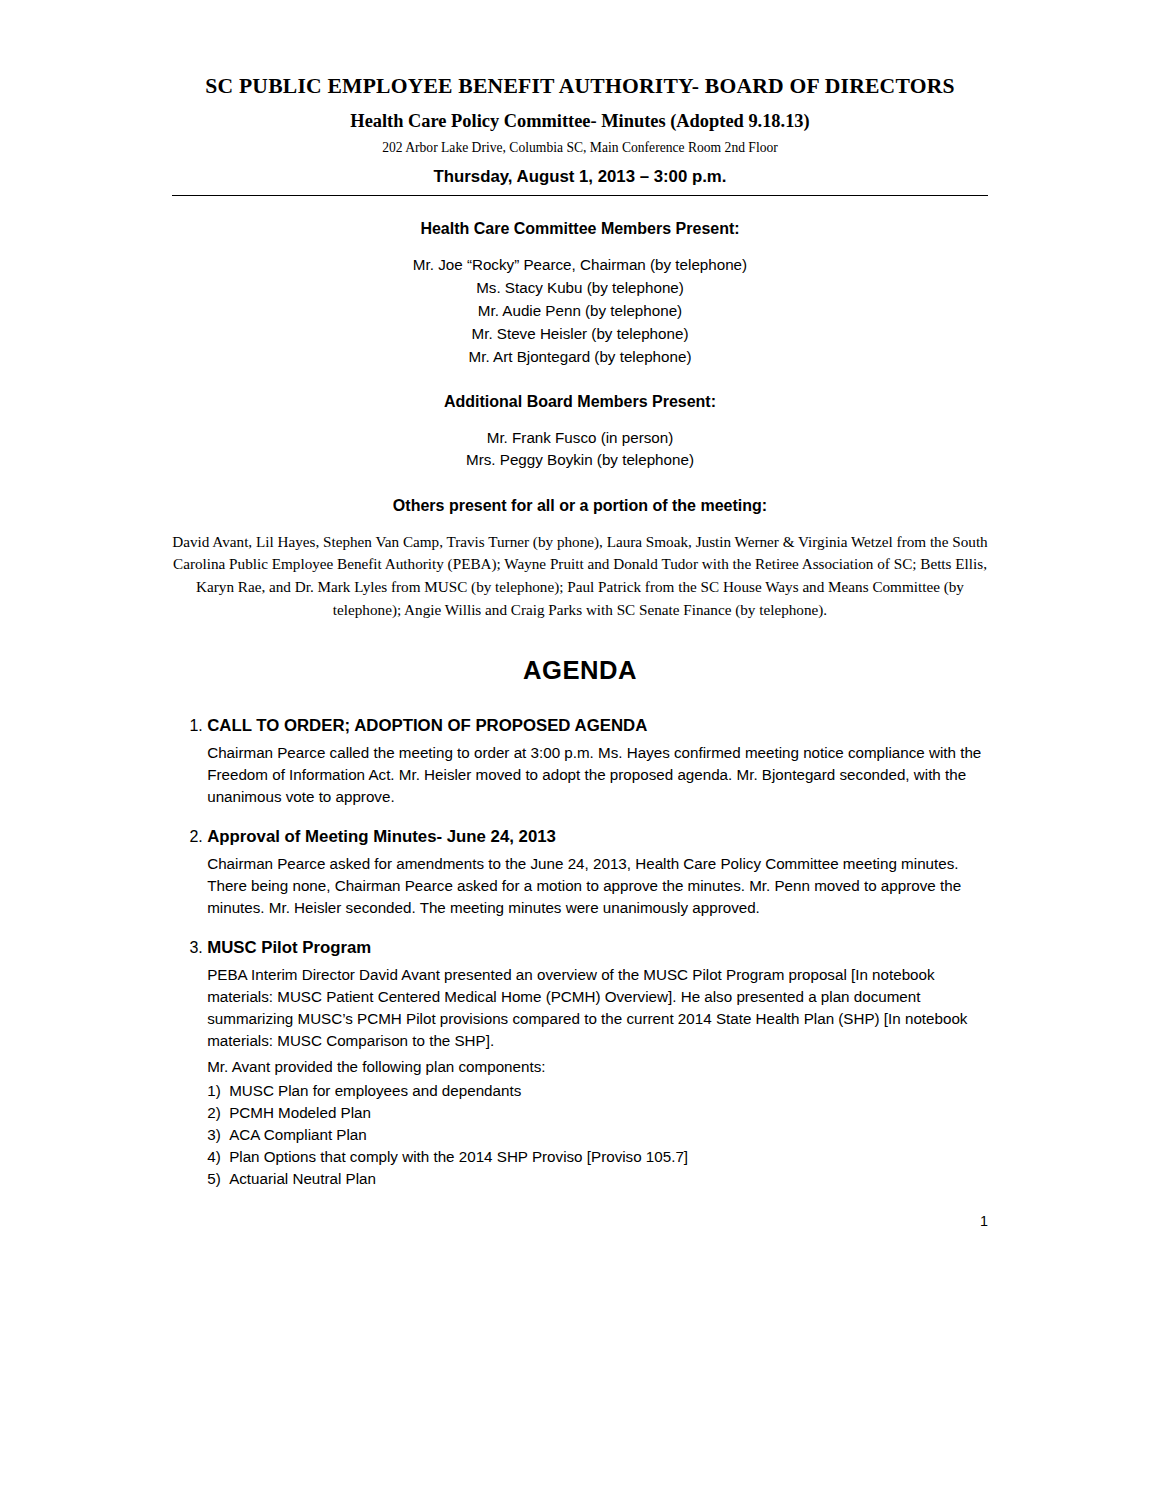SC PUBLIC EMPLOYEE BENEFIT AUTHORITY- BOARD OF DIRECTORS
Health Care Policy Committee- Minutes (Adopted 9.18.13)
202 Arbor Lake Drive, Columbia SC, Main Conference Room 2nd Floor
Thursday, August 1, 2013 – 3:00 p.m.
Health Care Committee Members Present:
Mr. Joe “Rocky” Pearce, Chairman (by telephone)
Ms. Stacy Kubu (by telephone)
Mr. Audie Penn (by telephone)
Mr. Steve Heisler (by telephone)
Mr. Art Bjontegard (by telephone)
Additional Board Members Present:
Mr. Frank Fusco (in person)
Mrs. Peggy Boykin (by telephone)
Others present for all or a portion of the meeting:
David Avant, Lil Hayes, Stephen Van Camp, Travis Turner (by phone), Laura Smoak, Justin Werner & Virginia Wetzel from the South Carolina Public Employee Benefit Authority (PEBA); Wayne Pruitt and Donald Tudor with the Retiree Association of SC; Betts Ellis, Karyn Rae, and Dr. Mark Lyles from MUSC (by telephone); Paul Patrick from the SC House Ways and Means Committee (by telephone); Angie Willis and Craig Parks with SC Senate Finance (by telephone).
AGENDA
CALL TO ORDER; ADOPTION OF PROPOSED AGENDA
Chairman Pearce called the meeting to order at 3:00 p.m. Ms. Hayes confirmed meeting notice compliance with the Freedom of Information Act. Mr. Heisler moved to adopt the proposed agenda. Mr. Bjontegard seconded, with the unanimous vote to approve.
Approval of Meeting Minutes- June 24, 2013
Chairman Pearce asked for amendments to the June 24, 2013, Health Care Policy Committee meeting minutes. There being none, Chairman Pearce asked for a motion to approve the minutes. Mr. Penn moved to approve the minutes. Mr. Heisler seconded. The meeting minutes were unanimously approved.
MUSC Pilot Program
PEBA Interim Director David Avant presented an overview of the MUSC Pilot Program proposal [In notebook materials: MUSC Patient Centered Medical Home (PCMH) Overview]. He also presented a plan document summarizing MUSC’s PCMH Pilot provisions compared to the current 2014 State Health Plan (SHP) [In notebook materials: MUSC Comparison to the SHP].
Mr. Avant provided the following plan components:
1) MUSC Plan for employees and dependants
2) PCMH Modeled Plan
3) ACA Compliant Plan
4) Plan Options that comply with the 2014 SHP Proviso [Proviso 105.7]
5) Actuarial Neutral Plan
1